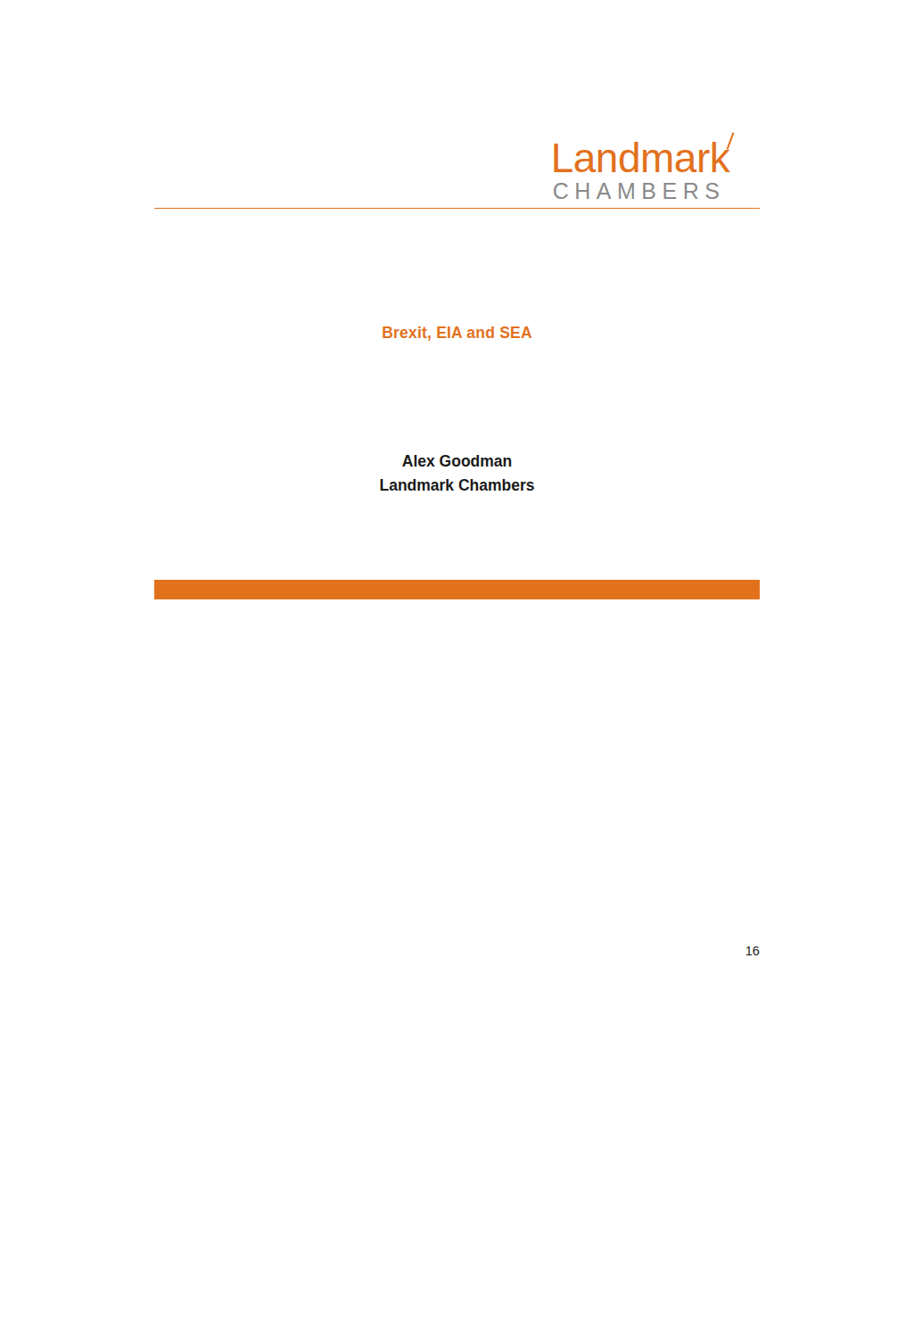Landmark
CHAMBERS
Brexit, EIA and SEA
Alex Goodman
Landmark Chambers
16